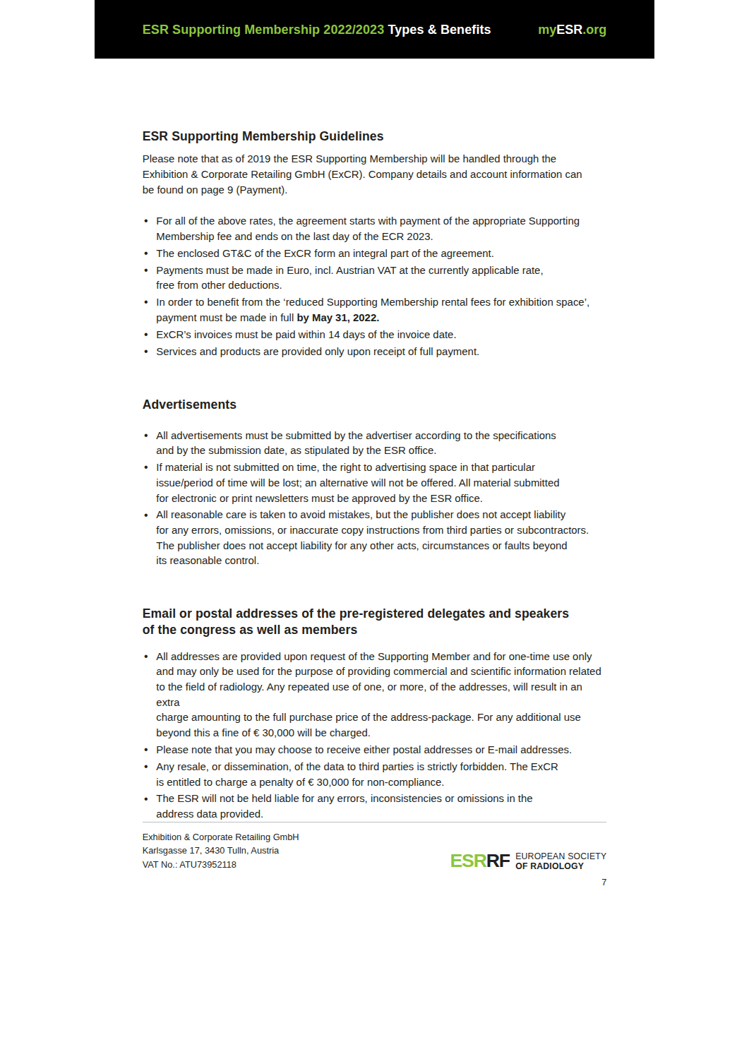ESR Supporting Membership 2022/2023 Types & Benefits
my ESR.org
ESR Supporting Membership Guidelines
Please note that as of 2019 the ESR Supporting Membership will be handled through the
Exhibition & Corporate Retailing GmbH (ExCR). Company details and account information can
be found on page 9 (Payment).
For all of the above rates, the agreement starts with payment of the appropriate Supporting
Membership fee and ends on the last day of the ECR 2023.
The enclosed GT&C of the ExCR form an integral part of the agreement.
Payments must be made in Euro, incl. Austrian VAT at the currently applicable rate,
free from other deductions.
In order to benefit from the ‘reduced Supporting Membership rental fees for exhibition space’,
payment must be made in full by May 31, 2022.
ExCR’s invoices must be paid within 14 days of the invoice date.
Services and products are provided only upon receipt of full payment.
Advertisements
All advertisements must be submitted by the advertiser according to the specifications
and by the submission date, as stipulated by the ESR office.
If material is not submitted on time, the right to advertising space in that particular
issue/period of time will be lost; an alternative will not be offered. All material submitted
for electronic or print newsletters must be approved by the ESR office.
All reasonable care is taken to avoid mistakes, but the publisher does not accept liability
for any errors, omissions, or inaccurate copy instructions from third parties or subcontractors.
The publisher does not accept liability for any other acts, circumstances or faults beyond
its reasonable control.
Email or postal addresses of the pre-registered delegates and speakers
of the congress as well as members
All addresses are provided upon request of the Supporting Member and for one-time use only
and may only be used for the purpose of providing commercial and scientific information related
to the field of radiology. Any repeated use of one, or more, of the addresses, will result in an extra
charge amounting to the full purchase price of the address-package. For any additional use
beyond this a fine of € 30,000 will be charged.
Please note that you may choose to receive either postal addresses or E-mail addresses.
Any resale, or dissemination, of the data to third parties is strictly forbidden. The ExCR
is entitled to charge a penalty of € 30,000 for non-compliance.
The ESR will not be held liable for any errors, inconsistencies or omissions in the
address data provided.
Exhibition & Corporate Retailing GmbH
Karlsgasse 17, 3430 Tulln, Austria
VAT No.: ATU73952118
ESRRF
EUROPEAN SOCIETY OF RADIOLOGY
7